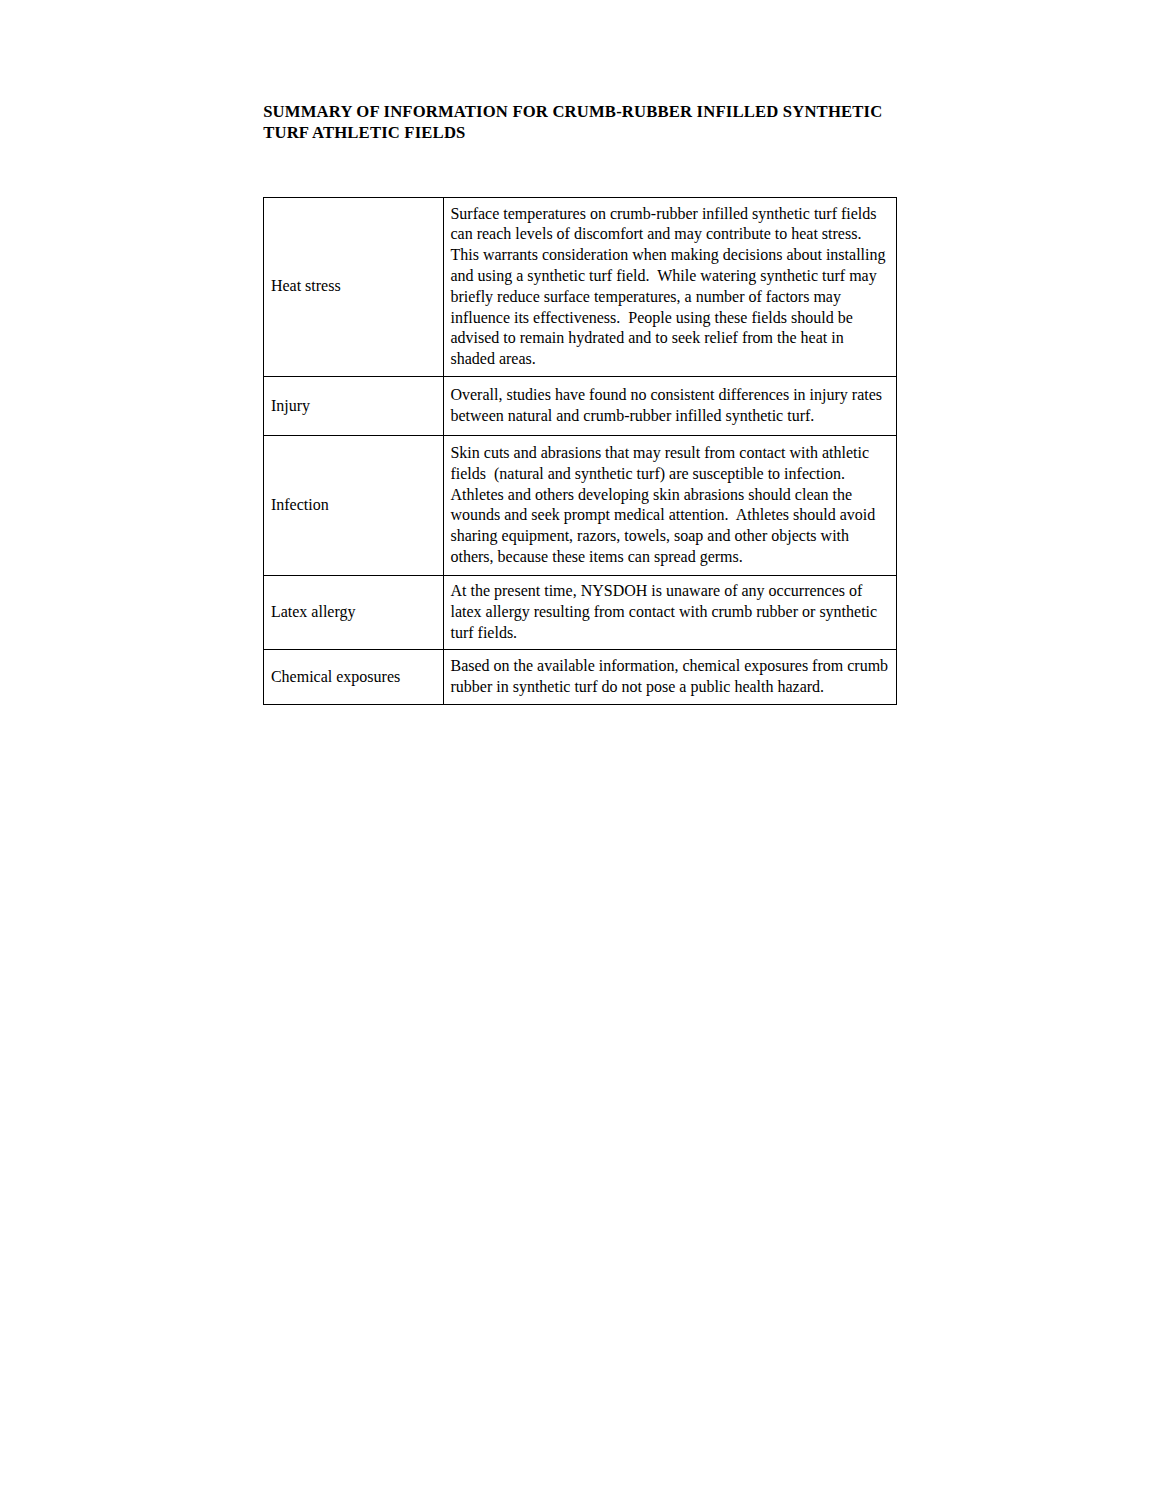SUMMARY OF INFORMATION FOR CRUMB-RUBBER INFILLED SYNTHETIC TURF ATHLETIC FIELDS
| Heat stress | Surface temperatures on crumb-rubber infilled synthetic turf fields can reach levels of discomfort and may contribute to heat stress. This warrants consideration when making decisions about installing and using a synthetic turf field. While watering synthetic turf may briefly reduce surface temperatures, a number of factors may influence its effectiveness. People using these fields should be advised to remain hydrated and to seek relief from the heat in shaded areas. |
| Injury | Overall, studies have found no consistent differences in injury rates between natural and crumb-rubber infilled synthetic turf. |
| Infection | Skin cuts and abrasions that may result from contact with athletic fields (natural and synthetic turf) are susceptible to infection. Athletes and others developing skin abrasions should clean the wounds and seek prompt medical attention. Athletes should avoid sharing equipment, razors, towels, soap and other objects with others, because these items can spread germs. |
| Latex allergy | At the present time, NYSDOH is unaware of any occurrences of latex allergy resulting from contact with crumb rubber or synthetic turf fields. |
| Chemical exposures | Based on the available information, chemical exposures from crumb rubber in synthetic turf do not pose a public health hazard. |